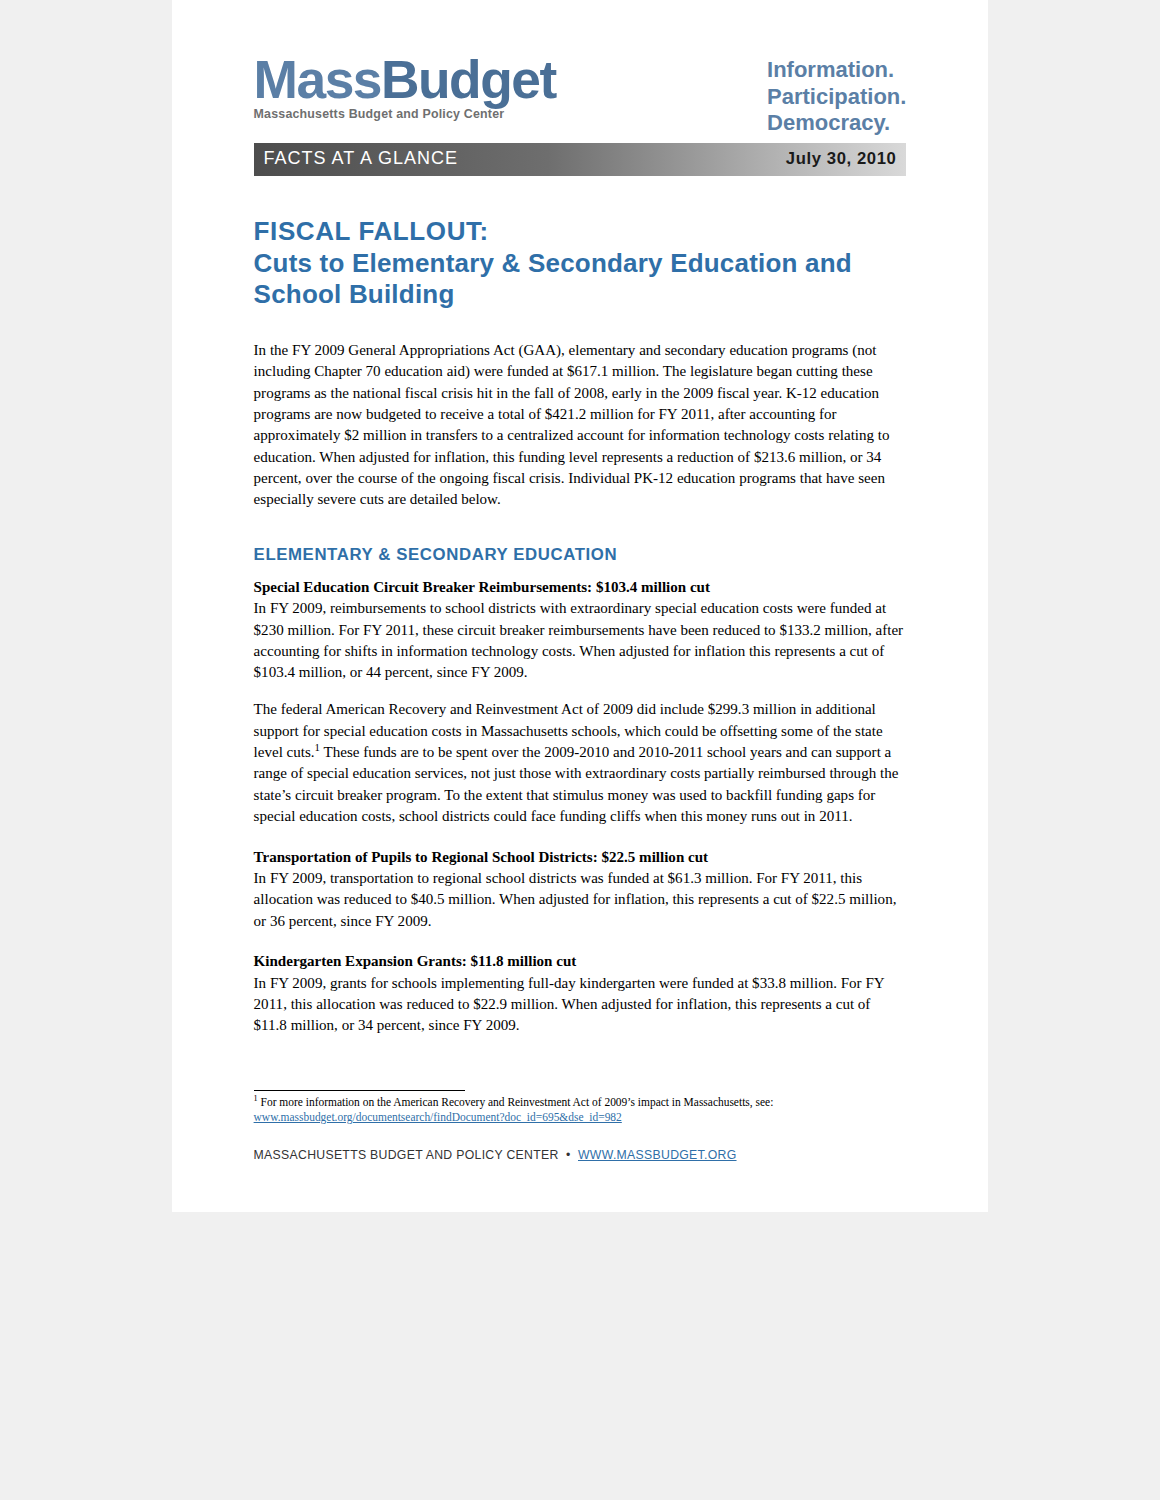Mass Budget Massachusetts Budget and Policy Center
Information.
Participation.
Democracy.
FACTS AT A GLANCE
July 30, 2010
FISCAL FALLOUT:
Cuts to Elementary & Secondary Education and
School Building
In the FY 2009 General Appropriations Act (GAA), elementary and secondary education programs (not including Chapter 70 education aid) were funded at $617.1 million. The legislature began cutting these programs as the national fiscal crisis hit in the fall of 2008, early in the 2009 fiscal year. K-12 education programs are now budgeted to receive a total of $421.2 million for FY 2011, after accounting for approximately $2 million in transfers to a centralized account for information technology costs relating to education. When adjusted for inflation, this funding level represents a reduction of $213.6 million, or 34 percent, over the course of the ongoing fiscal crisis. Individual PK-12 education programs that have seen especially severe cuts are detailed below.
ELEMENTARY & SECONDARY EDUCATION
Special Education Circuit Breaker Reimbursements: $103.4 million cut
In FY 2009, reimbursements to school districts with extraordinary special education costs were funded at $230 million. For FY 2011, these circuit breaker reimbursements have been reduced to $133.2 million, after accounting for shifts in information technology costs. When adjusted for inflation this represents a cut of $103.4 million, or 44 percent, since FY 2009.
The federal American Recovery and Reinvestment Act of 2009 did include $299.3 million in additional support for special education costs in Massachusetts schools, which could be offsetting some of the state level cuts.1 These funds are to be spent over the 2009-2010 and 2010-2011 school years and can support a range of special education services, not just those with extraordinary costs partially reimbursed through the state’s circuit breaker program. To the extent that stimulus money was used to backfill funding gaps for special education costs, school districts could face funding cliffs when this money runs out in 2011.
Transportation of Pupils to Regional School Districts: $22.5 million cut
In FY 2009, transportation to regional school districts was funded at $61.3 million. For FY 2011, this allocation was reduced to $40.5 million. When adjusted for inflation, this represents a cut of $22.5 million, or 36 percent, since FY 2009.
Kindergarten Expansion Grants: $11.8 million cut
In FY 2009, grants for schools implementing full-day kindergarten were funded at $33.8 million. For FY 2011, this allocation was reduced to $22.9 million. When adjusted for inflation, this represents a cut of $11.8 million, or 34 percent, since FY 2009.
1 For more information on the American Recovery and Reinvestment Act of 2009’s impact in Massachusetts, see:
www.massbudget.org/documentsearch/findDocument?doc_id=695&dse_id=982
MASSACHUSETTS BUDGET AND POLICY CENTER • WWW.MASSBUDGET.ORG